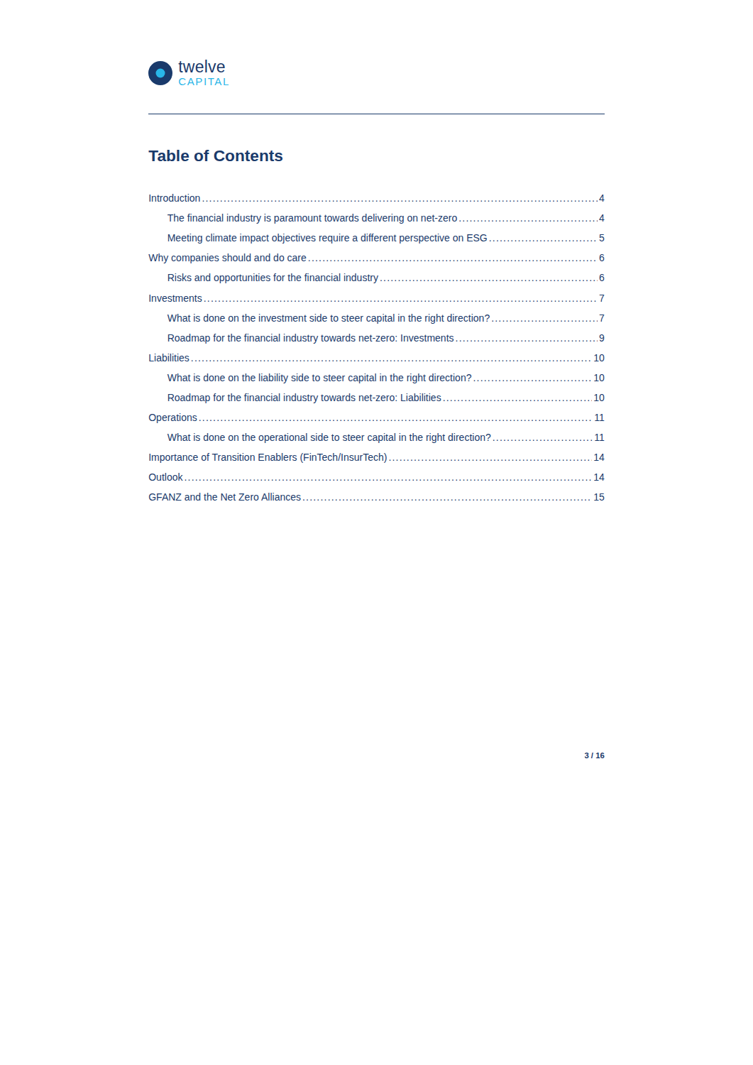twelve
CAPITAL
Table of Contents
Introduction .................................................................................................................................. 4
The financial industry is paramount towards delivering on net-zero .................................................. 4
Meeting climate impact objectives require a different perspective on ESG ....................................... 5
Why companies should and do care ....................................................................................................... 6
Risks and opportunities for the financial industry ............................................................................. 6
Investments .................................................................................................................................. 7
What is done on the investment side to steer capital in the right direction? ...................................... 7
Roadmap for the financial industry towards net-zero: Investments ................................................... 9
Liabilities ..................................................................................................................................... 10
What is done on the liability side to steer capital in the right direction? .......................................... 10
Roadmap for the financial industry towards net-zero: Liabilities ...................................................... 10
Operations .................................................................................................................................. 11
What is done on the operational side to steer capital in the right direction? ................................... 11
Importance of Transition Enablers (FinTech/InsurTech) ...................................................................... 14
Outlook ..................................................................................................................................... 14
GFANZ and the Net Zero Alliances ..................................................................................................... 15
3 / 16